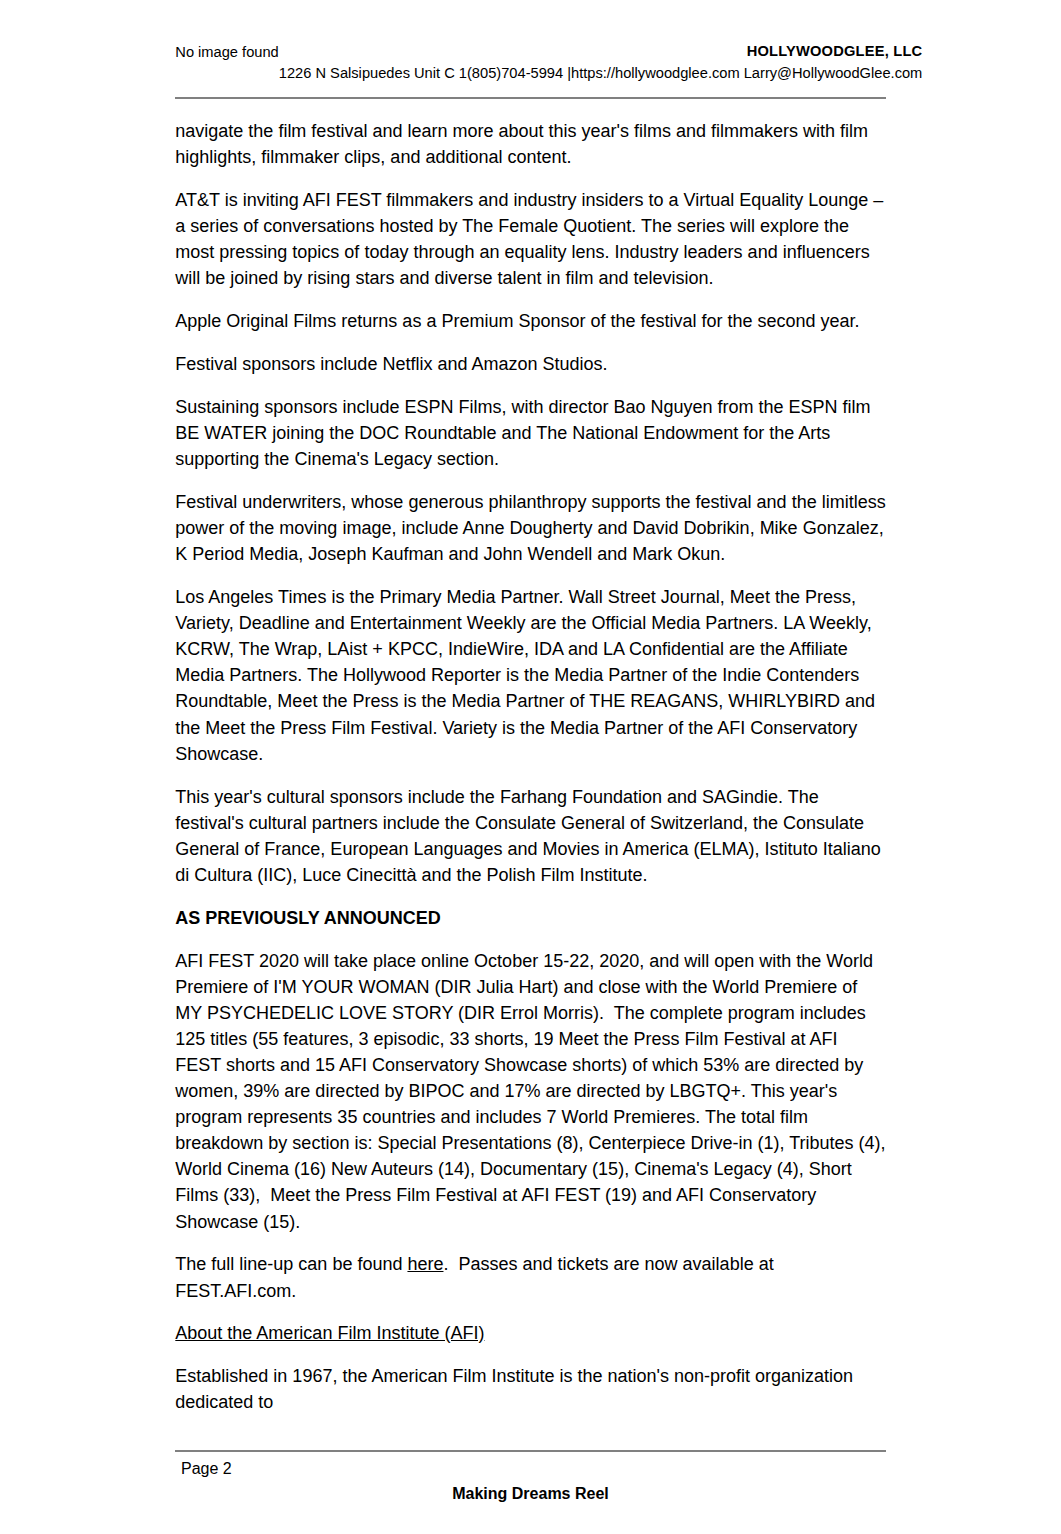No image found
HOLLYWOODGLEE, LLC
1226 N Salsipuedes Unit C 1(805)704-5994 |https://hollywoodglee.com Larry@HollywoodGlee.com
navigate the film festival and learn more about this year's films and filmmakers with film highlights, filmmaker clips, and additional content.
AT&T is inviting AFI FEST filmmakers and industry insiders to a Virtual Equality Lounge – a series of conversations hosted by The Female Quotient. The series will explore the most pressing topics of today through an equality lens. Industry leaders and influencers will be joined by rising stars and diverse talent in film and television.
Apple Original Films returns as a Premium Sponsor of the festival for the second year.
Festival sponsors include Netflix and Amazon Studios.
Sustaining sponsors include ESPN Films, with director Bao Nguyen from the ESPN film BE WATER joining the DOC Roundtable and The National Endowment for the Arts supporting the Cinema's Legacy section.
Festival underwriters, whose generous philanthropy supports the festival and the limitless power of the moving image, include Anne Dougherty and David Dobrikin, Mike Gonzalez, K Period Media, Joseph Kaufman and John Wendell and Mark Okun.
Los Angeles Times is the Primary Media Partner. Wall Street Journal, Meet the Press, Variety, Deadline and Entertainment Weekly are the Official Media Partners. LA Weekly, KCRW, The Wrap, LAist + KPCC, IndieWire, IDA and LA Confidential are the Affiliate Media Partners. The Hollywood Reporter is the Media Partner of the Indie Contenders Roundtable, Meet the Press is the Media Partner of THE REAGANS, WHIRLYBIRD and the Meet the Press Film Festival. Variety is the Media Partner of the AFI Conservatory Showcase.
This year's cultural sponsors include the Farhang Foundation and SAGindie. The festival's cultural partners include the Consulate General of Switzerland, the Consulate General of France, European Languages and Movies in America (ELMA), Istituto Italiano di Cultura (IIC), Luce Cinecittà and the Polish Film Institute.
AS PREVIOUSLY ANNOUNCED
AFI FEST 2020 will take place online October 15-22, 2020, and will open with the World Premiere of I'M YOUR WOMAN (DIR Julia Hart) and close with the World Premiere of MY PSYCHEDELIC LOVE STORY (DIR Errol Morris). The complete program includes 125 titles (55 features, 3 episodic, 33 shorts, 19 Meet the Press Film Festival at AFI FEST shorts and 15 AFI Conservatory Showcase shorts) of which 53% are directed by women, 39% are directed by BIPOC and 17% are directed by LBGTQ+. This year's program represents 35 countries and includes 7 World Premieres. The total film breakdown by section is: Special Presentations (8), Centerpiece Drive-in (1), Tributes (4), World Cinema (16) New Auteurs (14), Documentary (15), Cinema's Legacy (4), Short Films (33), Meet the Press Film Festival at AFI FEST (19) and AFI Conservatory Showcase (15).
The full line-up can be found here. Passes and tickets are now available at FEST.AFI.com.
About the American Film Institute (AFI)
Established in 1967, the American Film Institute is the nation's non-profit organization dedicated to
Page 2
Making Dreams Reel